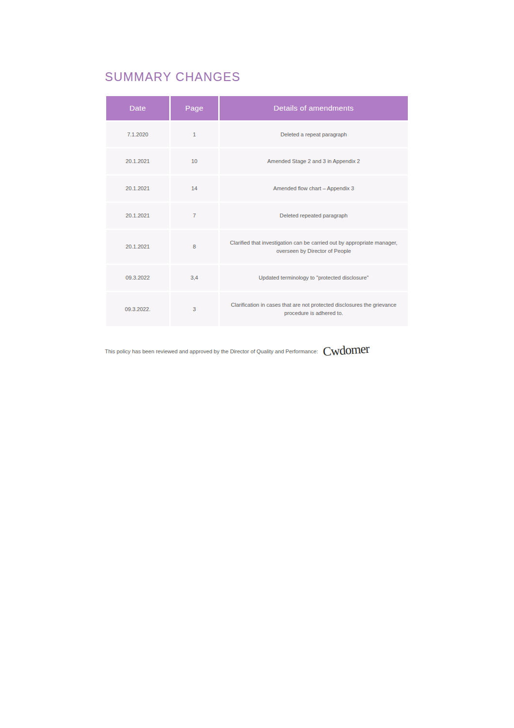Summary Changes
| Date | Page | Details of amendments |
| --- | --- | --- |
| 7.1.2020 | 1 | Deleted a repeat paragraph |
| 20.1.2021 | 10 | Amended Stage 2 and 3 in Appendix 2 |
| 20.1.2021 | 14 | Amended flow chart – Appendix 3 |
| 20.1.2021 | 7 | Deleted repeated paragraph |
| 20.1.2021 | 8 | Clarified that investigation can be carried out by appropriate manager, overseen by Director of People |
| 09.3.2022 | 3,4 | Updated terminology to "protected disclosure" |
| 09.3.2022. | 3 | Clarification in cases that are not protected disclosures the grievance procedure is adhered to. |
This policy has been reviewed and approved by the Director of Quality and Performance: Cwdomer